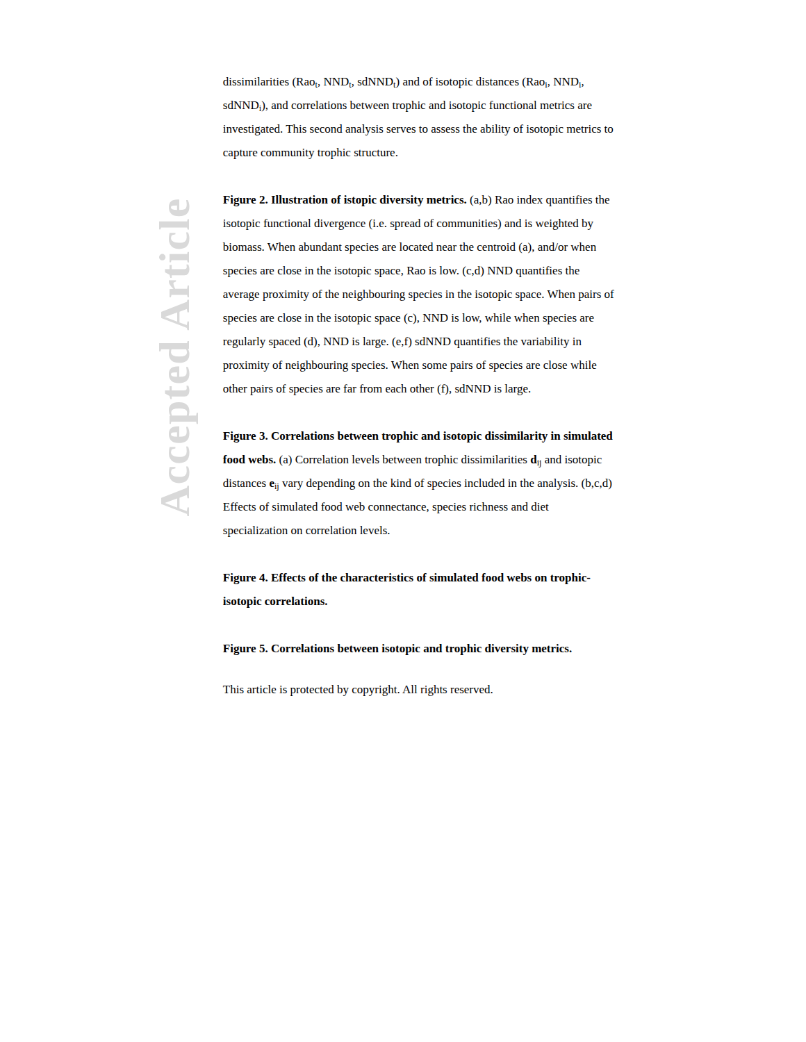Accepted Article
dissimilarities (Raot, NNDt, sdNNDt) and of isotopic distances (Raoi, NNDi, sdNNDi), and correlations between trophic and isotopic functional metrics are investigated. This second analysis serves to assess the ability of isotopic metrics to capture community trophic structure.
Figure 2. Illustration of istopic diversity metrics. (a,b) Rao index quantifies the isotopic functional divergence (i.e. spread of communities) and is weighted by biomass. When abundant species are located near the centroid (a), and/or when species are close in the isotopic space, Rao is low. (c,d) NND quantifies the average proximity of the neighbouring species in the isotopic space. When pairs of species are close in the isotopic space (c), NND is low, while when species are regularly spaced (d), NND is large. (e,f) sdNND quantifies the variability in proximity of neighbouring species. When some pairs of species are close while other pairs of species are far from each other (f), sdNND is large.
Figure 3. Correlations between trophic and isotopic dissimilarity in simulated food webs. (a) Correlation levels between trophic dissimilarities dij and isotopic distances eij vary depending on the kind of species included in the analysis. (b,c,d) Effects of simulated food web connectance, species richness and diet specialization on correlation levels.
Figure 4. Effects of the characteristics of simulated food webs on trophic-isotopic correlations.
Figure 5. Correlations between isotopic and trophic diversity metrics.
This article is protected by copyright. All rights reserved.